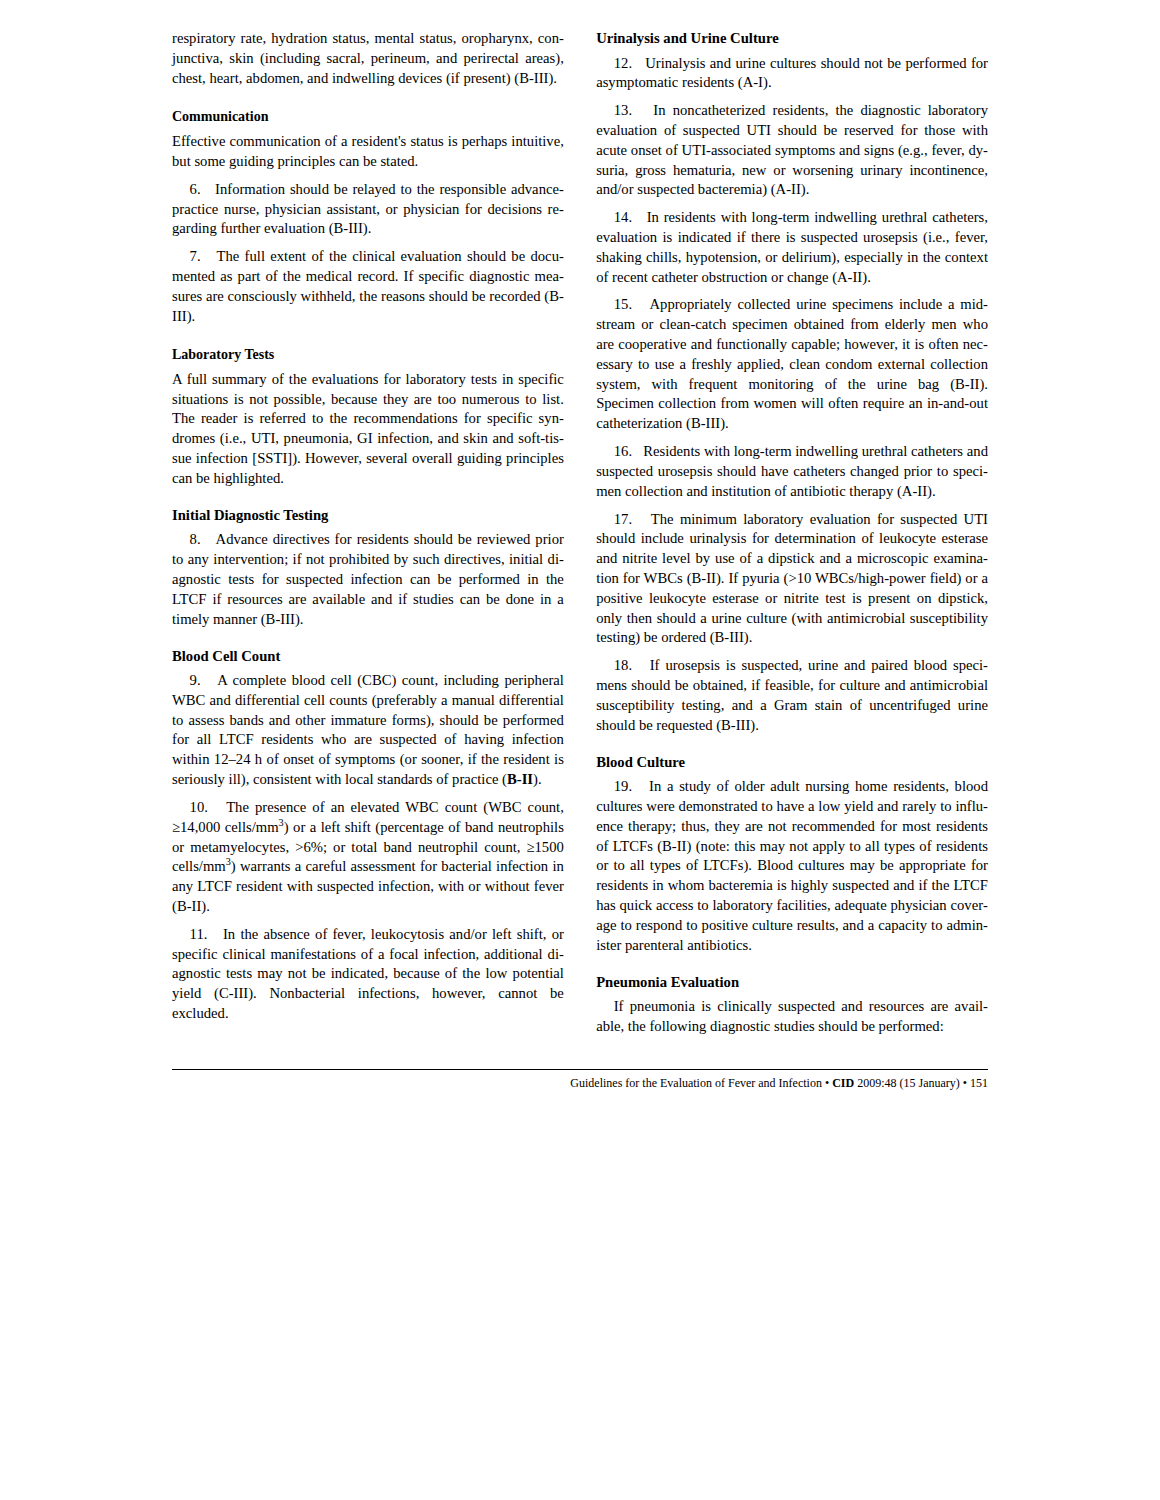respiratory rate, hydration status, mental status, oropharynx, conjunctiva, skin (including sacral, perineum, and perirectal areas), chest, heart, abdomen, and indwelling devices (if present) (B-III).
Communication
Effective communication of a resident's status is perhaps intuitive, but some guiding principles can be stated.
6. Information should be relayed to the responsible advance-practice nurse, physician assistant, or physician for decisions regarding further evaluation (B-III).
7. The full extent of the clinical evaluation should be documented as part of the medical record. If specific diagnostic measures are consciously withheld, the reasons should be recorded (B-III).
Laboratory Tests
A full summary of the evaluations for laboratory tests in specific situations is not possible, because they are too numerous to list. The reader is referred to the recommendations for specific syndromes (i.e., UTI, pneumonia, GI infection, and skin and soft-tissue infection [SSTI]). However, several overall guiding principles can be highlighted.
Initial Diagnostic Testing
8. Advance directives for residents should be reviewed prior to any intervention; if not prohibited by such directives, initial diagnostic tests for suspected infection can be performed in the LTCF if resources are available and if studies can be done in a timely manner (B-III).
Blood Cell Count
9. A complete blood cell (CBC) count, including peripheral WBC and differential cell counts (preferably a manual differential to assess bands and other immature forms), should be performed for all LTCF residents who are suspected of having infection within 12–24 h of onset of symptoms (or sooner, if the resident is seriously ill), consistent with local standards of practice (B-II).
10. The presence of an elevated WBC count (WBC count, ≥14,000 cells/mm3) or a left shift (percentage of band neutrophils or metamyelocytes, >6%; or total band neutrophil count, ≥1500 cells/mm3) warrants a careful assessment for bacterial infection in any LTCF resident with suspected infection, with or without fever (B-II).
11. In the absence of fever, leukocytosis and/or left shift, or specific clinical manifestations of a focal infection, additional diagnostic tests may not be indicated, because of the low potential yield (C-III). Nonbacterial infections, however, cannot be excluded.
Urinalysis and Urine Culture
12. Urinalysis and urine cultures should not be performed for asymptomatic residents (A-I).
13. In noncatheterized residents, the diagnostic laboratory evaluation of suspected UTI should be reserved for those with acute onset of UTI-associated symptoms and signs (e.g., fever, dysuria, gross hematuria, new or worsening urinary incontinence, and/or suspected bacteremia) (A-II).
14. In residents with long-term indwelling urethral catheters, evaluation is indicated if there is suspected urosepsis (i.e., fever, shaking chills, hypotension, or delirium), especially in the context of recent catheter obstruction or change (A-II).
15. Appropriately collected urine specimens include a midstream or clean-catch specimen obtained from elderly men who are cooperative and functionally capable; however, it is often necessary to use a freshly applied, clean condom external collection system, with frequent monitoring of the urine bag (B-II). Specimen collection from women will often require an in-and-out catheterization (B-III).
16. Residents with long-term indwelling urethral catheters and suspected urosepsis should have catheters changed prior to specimen collection and institution of antibiotic therapy (A-II).
17. The minimum laboratory evaluation for suspected UTI should include urinalysis for determination of leukocyte esterase and nitrite level by use of a dipstick and a microscopic examination for WBCs (B-II). If pyuria (>10 WBCs/high-power field) or a positive leukocyte esterase or nitrite test is present on dipstick, only then should a urine culture (with antimicrobial susceptibility testing) be ordered (B-III).
18. If urosepsis is suspected, urine and paired blood specimens should be obtained, if feasible, for culture and antimicrobial susceptibility testing, and a Gram stain of uncentrifuged urine should be requested (B-III).
Blood Culture
19. In a study of older adult nursing home residents, blood cultures were demonstrated to have a low yield and rarely to influence therapy; thus, they are not recommended for most residents of LTCFs (B-II) (note: this may not apply to all types of residents or to all types of LTCFs). Blood cultures may be appropriate for residents in whom bacteremia is highly suspected and if the LTCF has quick access to laboratory facilities, adequate physician coverage to respond to positive culture results, and a capacity to administer parenteral antibiotics.
Pneumonia Evaluation
If pneumonia is clinically suspected and resources are available, the following diagnostic studies should be performed:
Guidelines for the Evaluation of Fever and Infection • CID 2009:48 (15 January) • 151